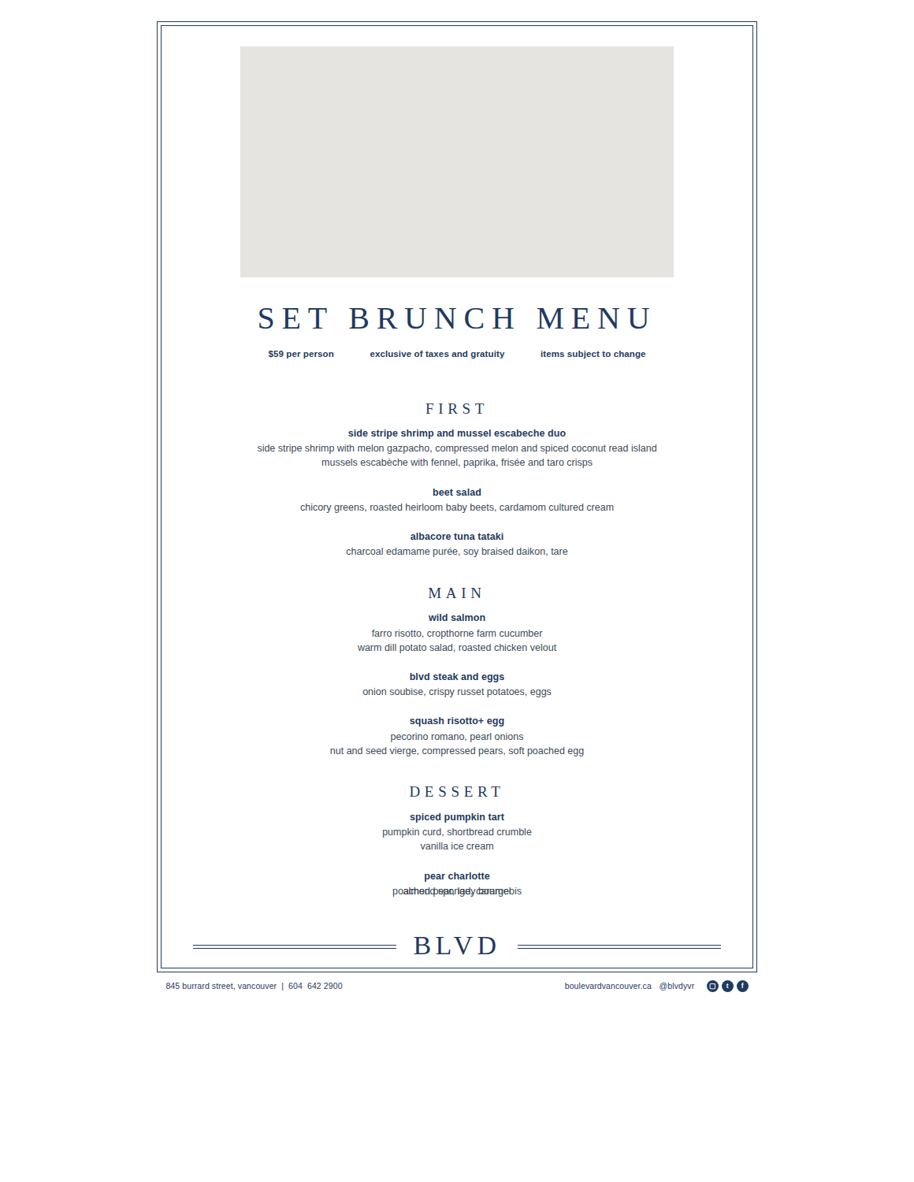Set Brunch Menu
$59 per person exclusive of taxes and gratuity items subject to change
First
side stripe shrimp and mussel escabeche duo
side stripe shrimp with melon gazpacho, compressed melon and spiced coconut read island mussels escabèche with fennel, paprika, frisée and taro crisps
beet salad
chicory greens, roasted heirloom baby beets, cardamom cultured cream
albacore tuna tataki
charcoal edamame purée, soy braised daikon, tare
Main
wild salmon
farro risotto, cropthorne farm cucumber
warm dill potato salad, roasted chicken velout
blvd steak and eggs
onion soubise, crispy russet potatoes, eggs
squash risotto+ egg
pecorino romano, pearl onions
nut and seed vierge, compressed pears, soft poached egg
Dessert
spiced pumpkin tart
pumpkin curd, shortbread crumble
vanilla ice cream
pear charlotte
poached pear, lady bourgeois almond sponge, caramel
BLVD
845 burrard street, vancouver | 604 642 2900
boulevardvancouver.ca @blvdyvr ▢ t f